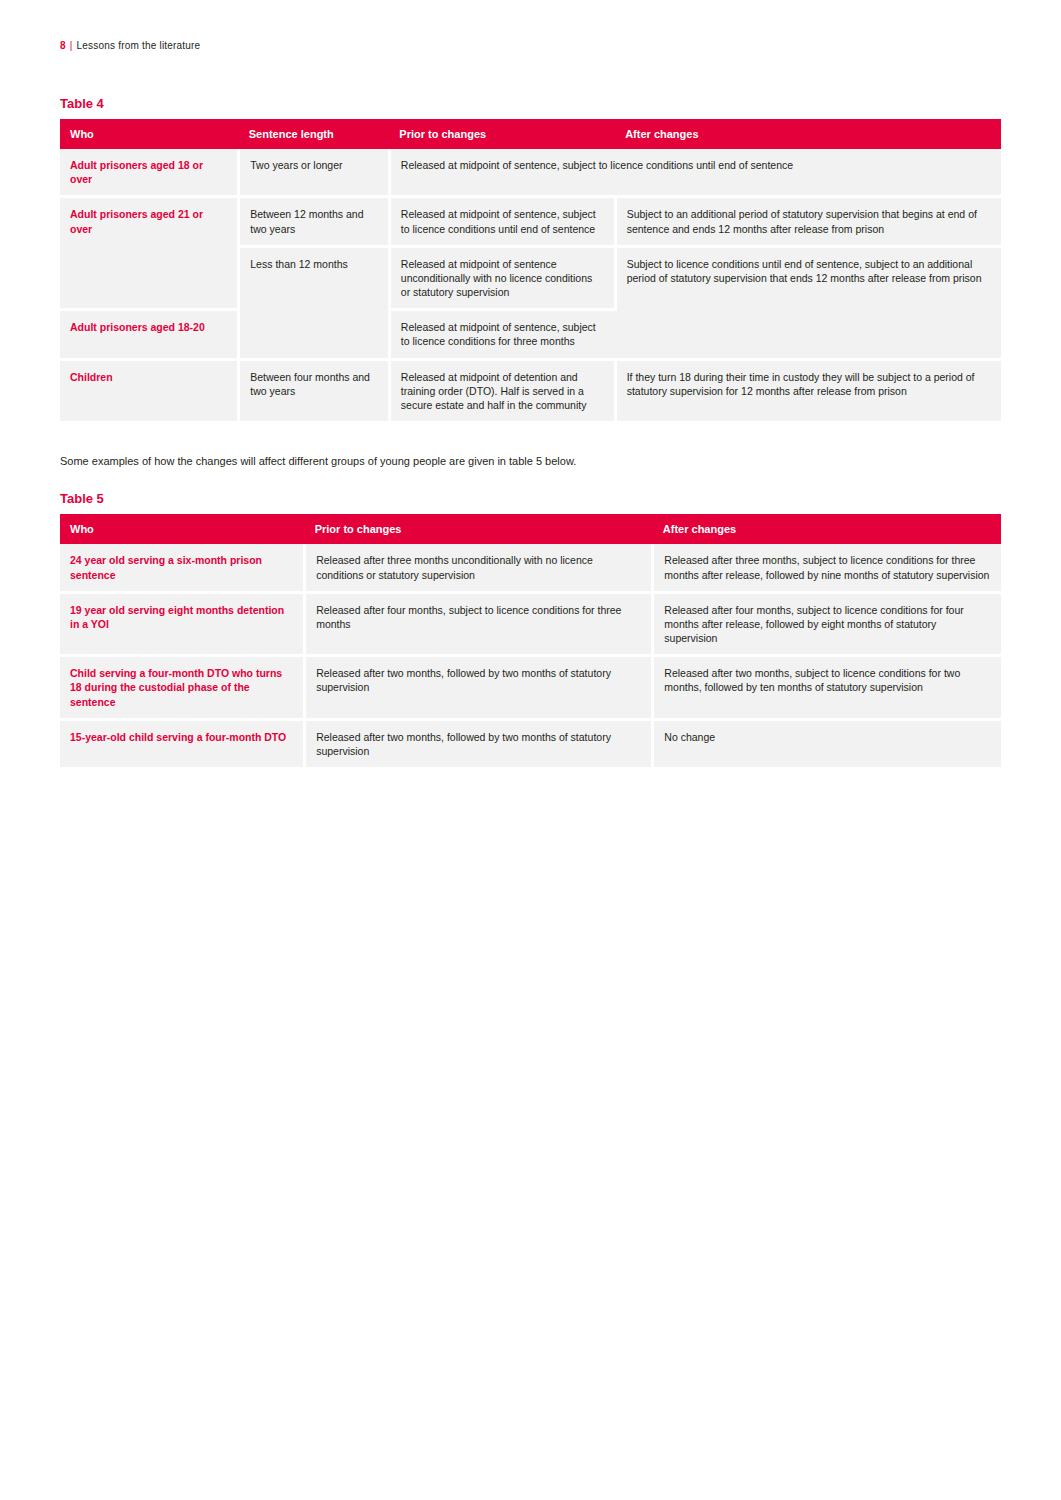8|Lessons from the literature
Table 4
| Who | Sentence length | Prior to changes | After changes |
| --- | --- | --- | --- |
| Adult prisoners aged 18 or over | Two years or longer | Released at midpoint of sentence, subject to licence conditions until end of sentence |
| Adult prisoners aged 21 or over | Between 12 months and two years | Released at midpoint of sentence, subject to licence conditions until end of sentence | Subject to an additional period of statutory supervision that begins at end of sentence and ends 12 months after release from prison |
| Less than 12 months | Released at midpoint of sentence unconditionally with no licence conditions or statutory supervision | Subject to licence conditions until end of sentence, subject to an additional period of statutory supervision that ends 12 months after release from prison |
| Adult prisoners aged 18-20 | Released at midpoint of sentence, subject to licence conditions for three months |
| Children | Between four months and two years | Released at midpoint of detention and training order (DTO). Half is served in a secure estate and half in the community | If they turn 18 during their time in custody they will be subject to a period of statutory supervision for 12 months after release from prison |
Some examples of how the changes will affect different groups of young people are given in table 5 below.
Table 5
| Who | Prior to changes | After changes |
| --- | --- | --- |
| 24 year old serving a six-month prison sentence | Released after three months unconditionally with no licence conditions or statutory supervision | Released after three months, subject to licence conditions for three months after release, followed by nine months of statutory supervision |
| 19 year old serving eight months detention in a YOI | Released after four months, subject to licence conditions for three months | Released after four months, subject to licence conditions for four months after release, followed by eight months of statutory supervision |
| Child serving a four-month DTO who turns 18 during the custodial phase of the sentence | Released after two months, followed by two months of statutory supervision | Released after two months, subject to licence conditions for two months, followed by ten months of statutory supervision |
| 15-year-old child serving a four-month DTO | Released after two months, followed by two months of statutory supervision | No change |